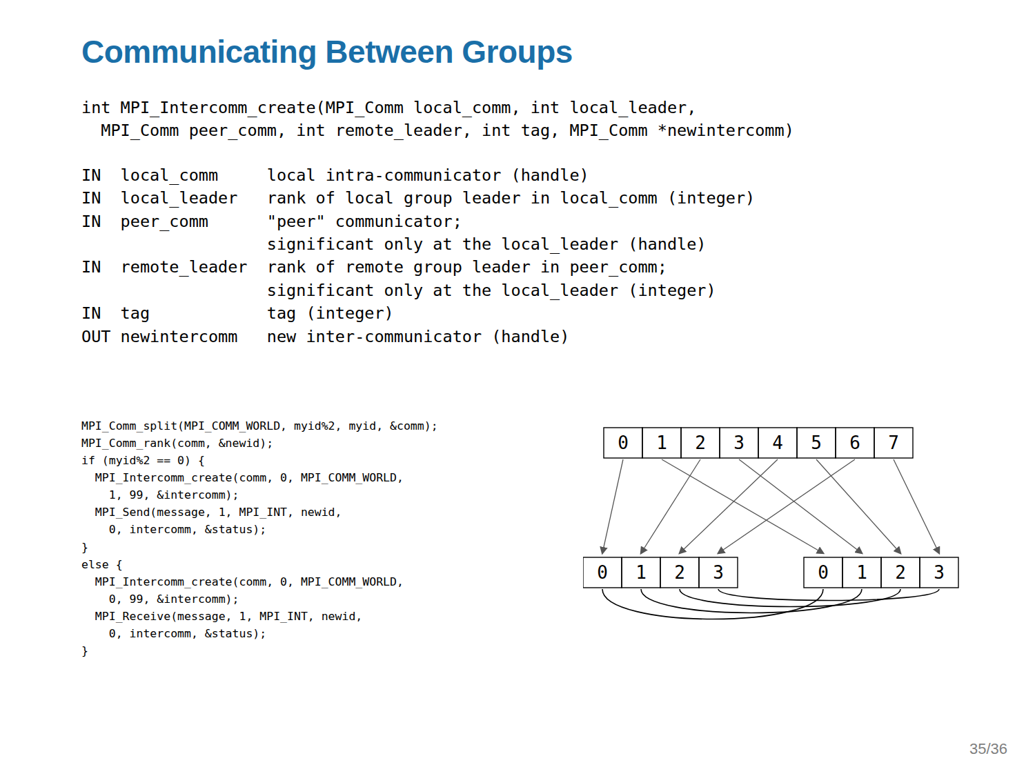Communicating Between Groups
int MPI_Intercomm_create(MPI_Comm local_comm, int local_leader, MPI_Comm peer_comm, int remote_leader, int tag, MPI_Comm *newintercomm)
IN local_comm local intra-communicator (handle) IN local_leader rank of local group leader in local_comm (integer) IN peer_comm "peer" communicator; significant only at the local_leader (handle) IN remote_leader rank of remote group leader in peer_comm; significant only at the local_leader (integer) IN tag tag (integer) OUT newintercomm new inter-communicator (handle)
MPI_Comm_split(MPI_COMM_WORLD, myid%2, myid, &comm); MPI_Comm_rank(comm, &newid); if (myid%2 == 0) { MPI_Intercomm_create(comm, 0, MPI_COMM_WORLD, 1, 99, &intercomm); MPI_Send(message, 1, MPI_INT, newid, 0, intercomm, &status); } else { MPI_Intercomm_create(comm, 0, MPI_COMM_WORLD, 0, 99, &intercomm); MPI_Receive(message, 1, MPI_INT, newid, 0, intercomm, &status); }
0 1 2 3 4 5 6 7 0 1 2 3 0 1 2 3
35/36